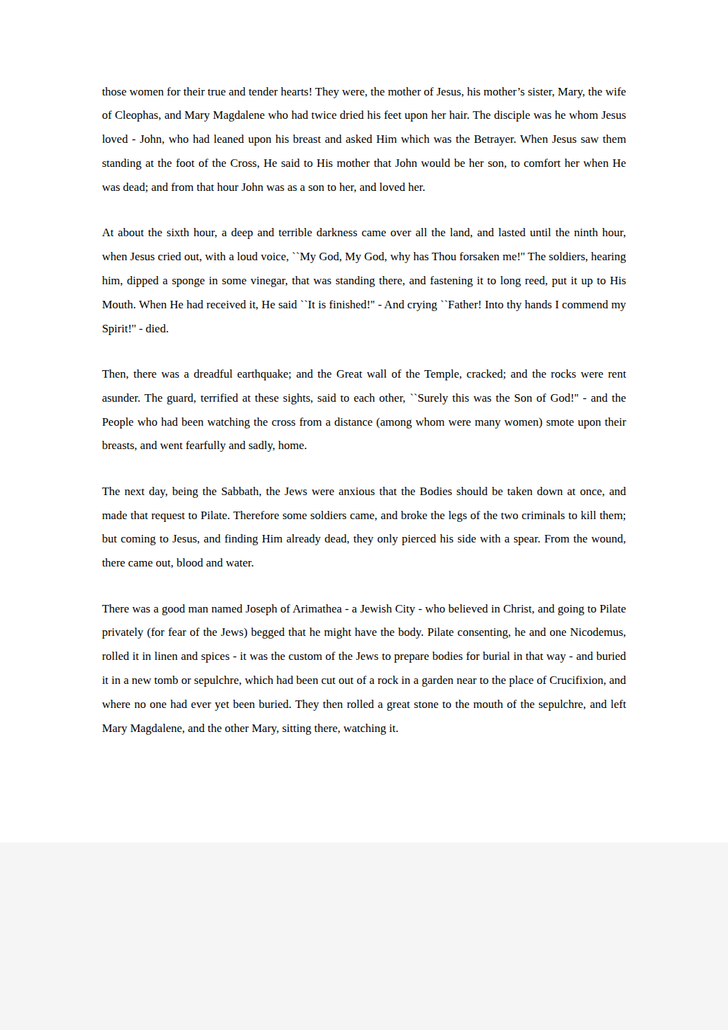those women for their true and tender hearts! They were, the mother of Jesus, his mother’s sister, Mary, the wife of Cleophas, and Mary Magdalene who had twice dried his feet upon her hair. The disciple was he whom Jesus loved - John, who had leaned upon his breast and asked Him which was the Betrayer. When Jesus saw them standing at the foot of the Cross, He said to His mother that John would be her son, to comfort her when He was dead; and from that hour John was as a son to her, and loved her.
At about the sixth hour, a deep and terrible darkness came over all the land, and lasted until the ninth hour, when Jesus cried out, with a loud voice, ``My God, My God, why has Thou forsaken me!'' The soldiers, hearing him, dipped a sponge in some vinegar, that was standing there, and fastening it to long reed, put it up to His Mouth. When He had received it, He said ``It is finished!'' - And crying ``Father! Into thy hands I commend my Spirit!'' - died.
Then, there was a dreadful earthquake; and the Great wall of the Temple, cracked; and the rocks were rent asunder. The guard, terrified at these sights, said to each other, ``Surely this was the Son of God!'' - and the People who had been watching the cross from a distance (among whom were many women) smote upon their breasts, and went fearfully and sadly, home.
The next day, being the Sabbath, the Jews were anxious that the Bodies should be taken down at once, and made that request to Pilate. Therefore some soldiers came, and broke the legs of the two criminals to kill them; but coming to Jesus, and finding Him already dead, they only pierced his side with a spear. From the wound, there came out, blood and water.
There was a good man named Joseph of Arimathea - a Jewish City - who believed in Christ, and going to Pilate privately (for fear of the Jews) begged that he might have the body. Pilate consenting, he and one Nicodemus, rolled it in linen and spices - it was the custom of the Jews to prepare bodies for burial in that way - and buried it in a new tomb or sepulchre, which had been cut out of a rock in a garden near to the place of Crucifixion, and where no one had ever yet been buried. They then rolled a great stone to the mouth of the sepulchre, and left Mary Magdalene, and the other Mary, sitting there, watching it.